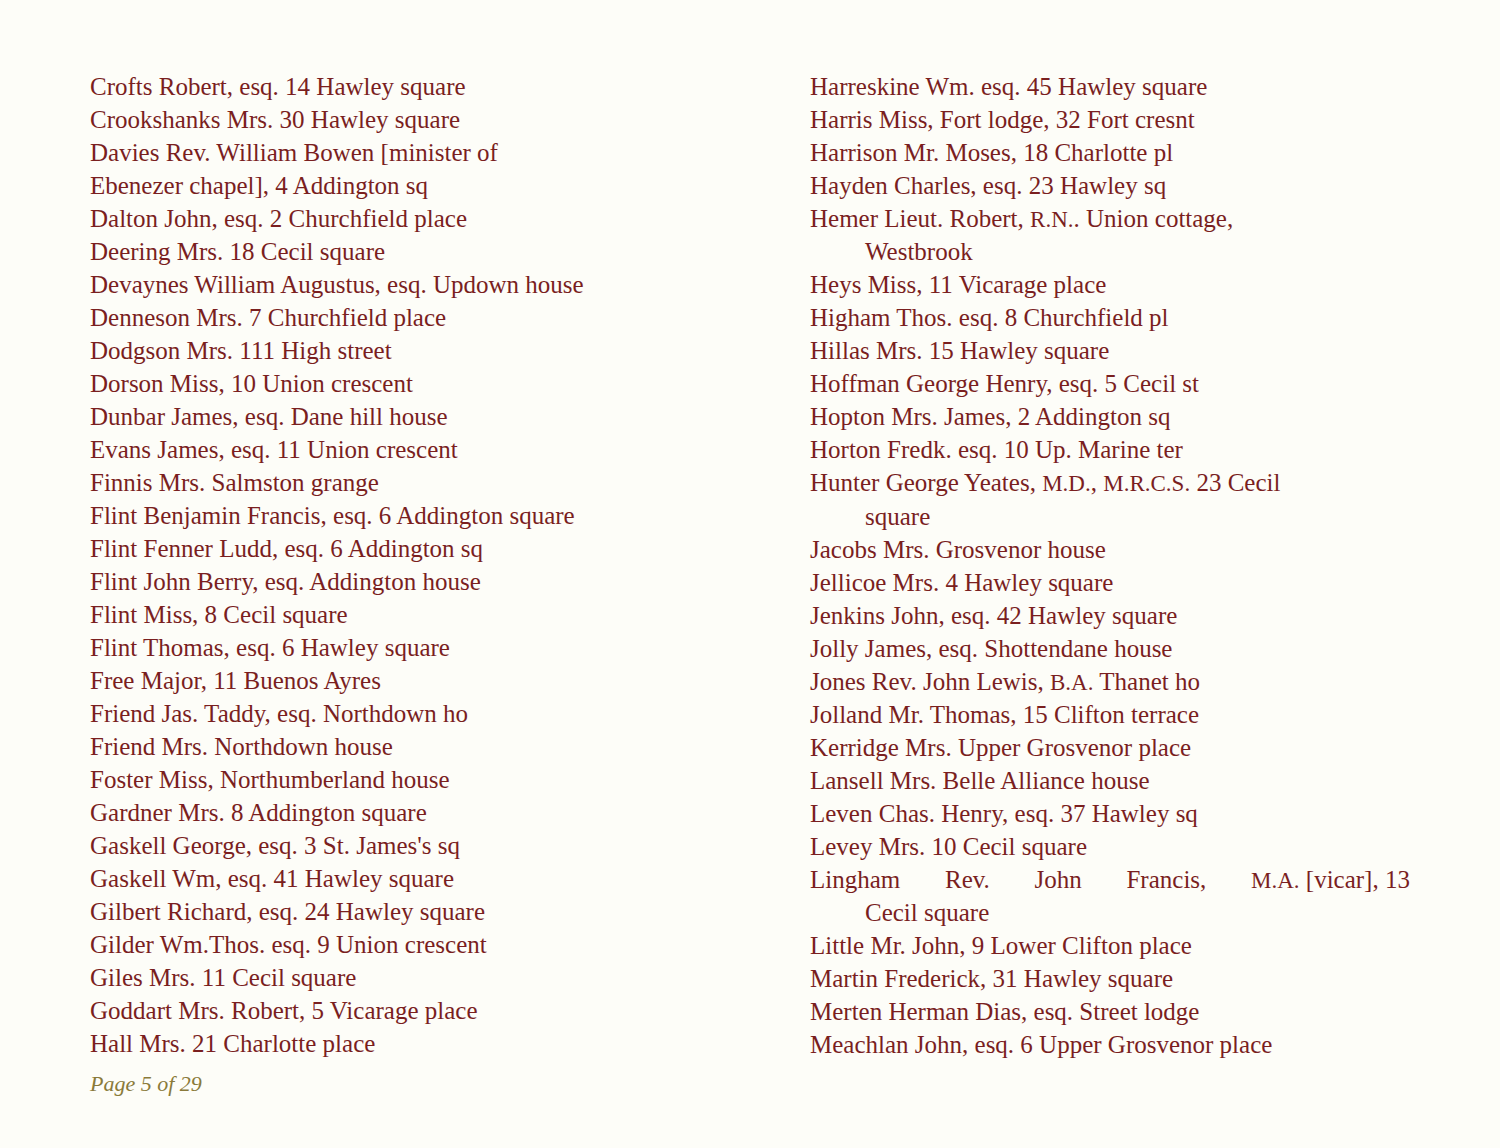Crofts Robert, esq. 14 Hawley square
Crookshanks Mrs. 30 Hawley square
Davies Rev. William Bowen [minister of
Ebenezer chapel], 4 Addington sq
Dalton John, esq. 2 Churchfield place
Deering Mrs. 18 Cecil square
Devaynes William Augustus, esq. Updown house
Denneson Mrs. 7 Churchfield place
Dodgson Mrs. 111 High street
Dorson Miss, 10 Union crescent
Dunbar James, esq. Dane hill house
Evans James, esq. 11 Union crescent
Finnis Mrs. Salmston grange
Flint Benjamin Francis, esq. 6 Addington square
Flint Fenner Ludd, esq. 6 Addington sq
Flint John Berry, esq. Addington house
Flint Miss, 8 Cecil square
Flint Thomas, esq. 6 Hawley square
Free Major, 11 Buenos Ayres
Friend Jas. Taddy, esq. Northdown ho
Friend Mrs. Northdown house
Foster Miss, Northumberland house
Gardner Mrs. 8 Addington square
Gaskell George, esq. 3 St. James's sq
Gaskell Wm, esq. 41 Hawley square
Gilbert Richard, esq. 24 Hawley square
Gilder Wm.Thos. esq. 9 Union crescent
Giles Mrs. 11 Cecil square
Goddart Mrs. Robert, 5 Vicarage place
Hall Mrs. 21 Charlotte place
Harreskine Wm. esq. 45 Hawley square
Harris Miss, Fort lodge, 32 Fort cresnt
Harrison Mr. Moses, 18 Charlotte pl
Hayden Charles, esq. 23 Hawley sq
Hemer Lieut. Robert, R.N.. Union cottage,
Westbrook
Heys Miss, 11 Vicarage place
Higham Thos. esq. 8 Churchfield pl
Hillas Mrs. 15 Hawley square
Hoffman George Henry, esq. 5 Cecil st
Hopton Mrs. James, 2 Addington sq
Horton Fredk. esq. 10 Up. Marine ter
Hunter George Yeates, M.D., M.R.C.S. 23 Cecil
square
Jacobs Mrs. Grosvenor house
Jellicoe Mrs. 4 Hawley square
Jenkins John, esq. 42 Hawley square
Jolly James, esq. Shottendane house
Jones Rev. John Lewis, B.A. Thanet ho
Jolland Mr. Thomas, 15 Clifton terrace
Kerridge Mrs. Upper Grosvenor place
Lansell Mrs. Belle Alliance house
Leven Chas. Henry, esq. 37 Hawley sq
Levey Mrs. 10 Cecil square
Lingham Rev. John Francis, M.A. [vicar], 13
Cecil square
Little Mr. John, 9 Lower Clifton place
Martin Frederick, 31 Hawley square
Merten Herman Dias, esq. Street lodge
Meachlan John, esq. 6 Upper Grosvenor place
Page 5 of 29